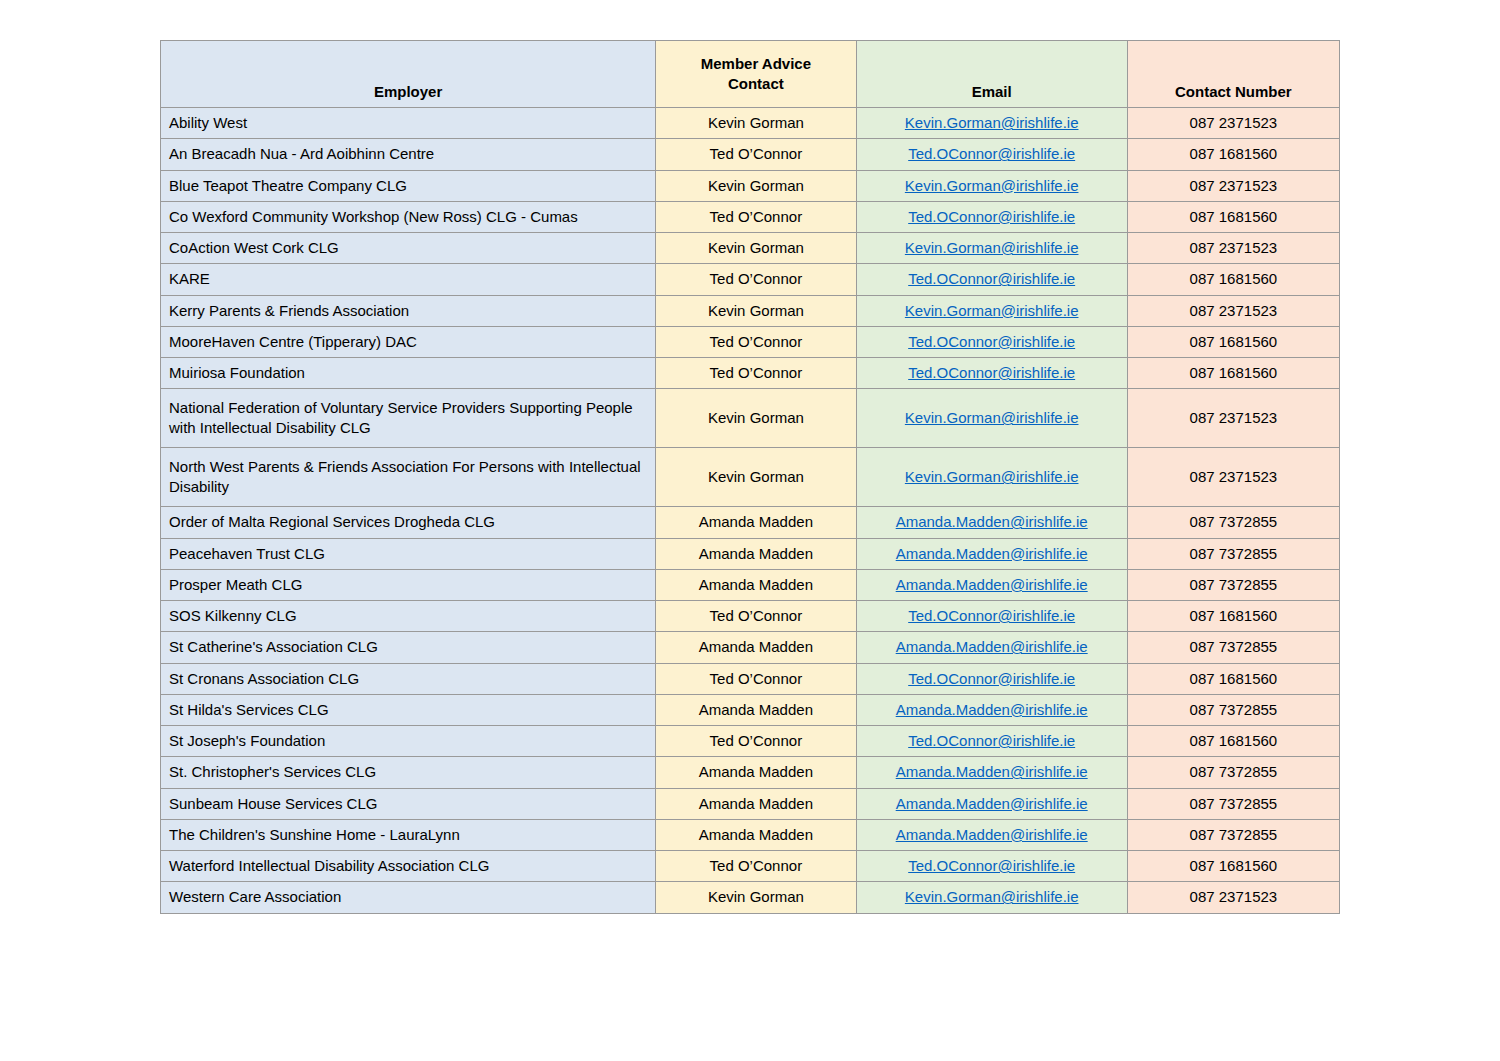| Employer | Member Advice Contact | Email | Contact Number |
| --- | --- | --- | --- |
| Ability West | Kevin Gorman | Kevin.Gorman@irishlife.ie | 087 2371523 |
| An Breacadh Nua - Ard Aoibhinn Centre | Ted O’Connor | Ted.OConnor@irishlife.ie | 087 1681560 |
| Blue Teapot Theatre Company CLG | Kevin Gorman | Kevin.Gorman@irishlife.ie | 087 2371523 |
| Co Wexford Community Workshop (New Ross) CLG - Cumas | Ted O’Connor | Ted.OConnor@irishlife.ie | 087 1681560 |
| CoAction West Cork CLG | Kevin Gorman | Kevin.Gorman@irishlife.ie | 087 2371523 |
| KARE | Ted O’Connor | Ted.OConnor@irishlife.ie | 087 1681560 |
| Kerry Parents & Friends Association | Kevin Gorman | Kevin.Gorman@irishlife.ie | 087 2371523 |
| MooreHaven Centre (Tipperary) DAC | Ted O’Connor | Ted.OConnor@irishlife.ie | 087 1681560 |
| Muiriosa Foundation | Ted O’Connor | Ted.OConnor@irishlife.ie | 087 1681560 |
| National Federation of Voluntary Service Providers Supporting People with Intellectual Disability CLG | Kevin Gorman | Kevin.Gorman@irishlife.ie | 087 2371523 |
| North West Parents & Friends Association For Persons with Intellectual Disability | Kevin Gorman | Kevin.Gorman@irishlife.ie | 087 2371523 |
| Order of Malta Regional Services Drogheda CLG | Amanda Madden | Amanda.Madden@irishlife.ie | 087 7372855 |
| Peacehaven Trust CLG | Amanda Madden | Amanda.Madden@irishlife.ie | 087 7372855 |
| Prosper Meath CLG | Amanda Madden | Amanda.Madden@irishlife.ie | 087 7372855 |
| SOS Kilkenny CLG | Ted O’Connor | Ted.OConnor@irishlife.ie | 087 1681560 |
| St Catherine's Association CLG | Amanda Madden | Amanda.Madden@irishlife.ie | 087 7372855 |
| St Cronans Association CLG | Ted O’Connor | Ted.OConnor@irishlife.ie | 087 1681560 |
| St Hilda's Services CLG | Amanda Madden | Amanda.Madden@irishlife.ie | 087 7372855 |
| St Joseph's Foundation | Ted O’Connor | Ted.OConnor@irishlife.ie | 087 1681560 |
| St. Christopher's Services CLG | Amanda Madden | Amanda.Madden@irishlife.ie | 087 7372855 |
| Sunbeam House Services CLG | Amanda Madden | Amanda.Madden@irishlife.ie | 087 7372855 |
| The Children's Sunshine Home - LauraLynn | Amanda Madden | Amanda.Madden@irishlife.ie | 087 7372855 |
| Waterford Intellectual Disability Association CLG | Ted O’Connor | Ted.OConnor@irishlife.ie | 087 1681560 |
| Western Care Association | Kevin Gorman | Kevin.Gorman@irishlife.ie | 087 2371523 |